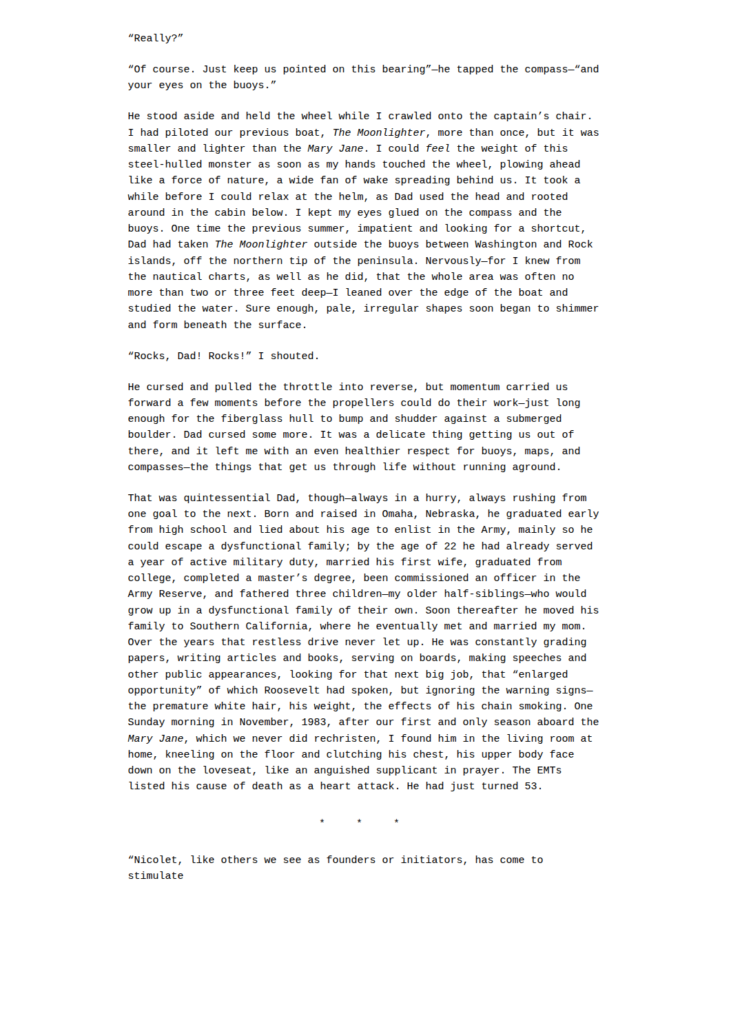“Really?”
“Of course. Just keep us pointed on this bearing”—he tapped the compass—“and your eyes on the buoys.”
He stood aside and held the wheel while I crawled onto the captain’s chair. I had piloted our previous boat, The Moonlighter, more than once, but it was smaller and lighter than the Mary Jane. I could feel the weight of this steel-hulled monster as soon as my hands touched the wheel, plowing ahead like a force of nature, a wide fan of wake spreading behind us. It took a while before I could relax at the helm, as Dad used the head and rooted around in the cabin below. I kept my eyes glued on the compass and the buoys. One time the previous summer, impatient and looking for a shortcut, Dad had taken The Moonlighter outside the buoys between Washington and Rock islands, off the northern tip of the peninsula. Nervously—for I knew from the nautical charts, as well as he did, that the whole area was often no more than two or three feet deep—I leaned over the edge of the boat and studied the water. Sure enough, pale, irregular shapes soon began to shimmer and form beneath the surface.
“Rocks, Dad! Rocks!” I shouted.
He cursed and pulled the throttle into reverse, but momentum carried us forward a few moments before the propellers could do their work—just long enough for the fiberglass hull to bump and shudder against a submerged boulder. Dad cursed some more. It was a delicate thing getting us out of there, and it left me with an even healthier respect for buoys, maps, and compasses—the things that get us through life without running aground.
That was quintessential Dad, though—always in a hurry, always rushing from one goal to the next. Born and raised in Omaha, Nebraska, he graduated early from high school and lied about his age to enlist in the Army, mainly so he could escape a dysfunctional family; by the age of 22 he had already served a year of active military duty, married his first wife, graduated from college, completed a master’s degree, been commissioned an officer in the Army Reserve, and fathered three children—my older half-siblings—who would grow up in a dysfunctional family of their own. Soon thereafter he moved his family to Southern California, where he eventually met and married my mom. Over the years that restless drive never let up. He was constantly grading papers, writing articles and books, serving on boards, making speeches and other public appearances, looking for that next big job, that “enlarged opportunity” of which Roosevelt had spoken, but ignoring the warning signs—the premature white hair, his weight, the effects of his chain smoking. One Sunday morning in November, 1983, after our first and only season aboard the Mary Jane, which we never did rechristen, I found him in the living room at home, kneeling on the floor and clutching his chest, his upper body face down on the loveseat, like an anguished supplicant in prayer. The EMTs listed his cause of death as a heart attack. He had just turned 53.
* * *
“Nicolet, like others we see as founders or initiators, has come to stimulate